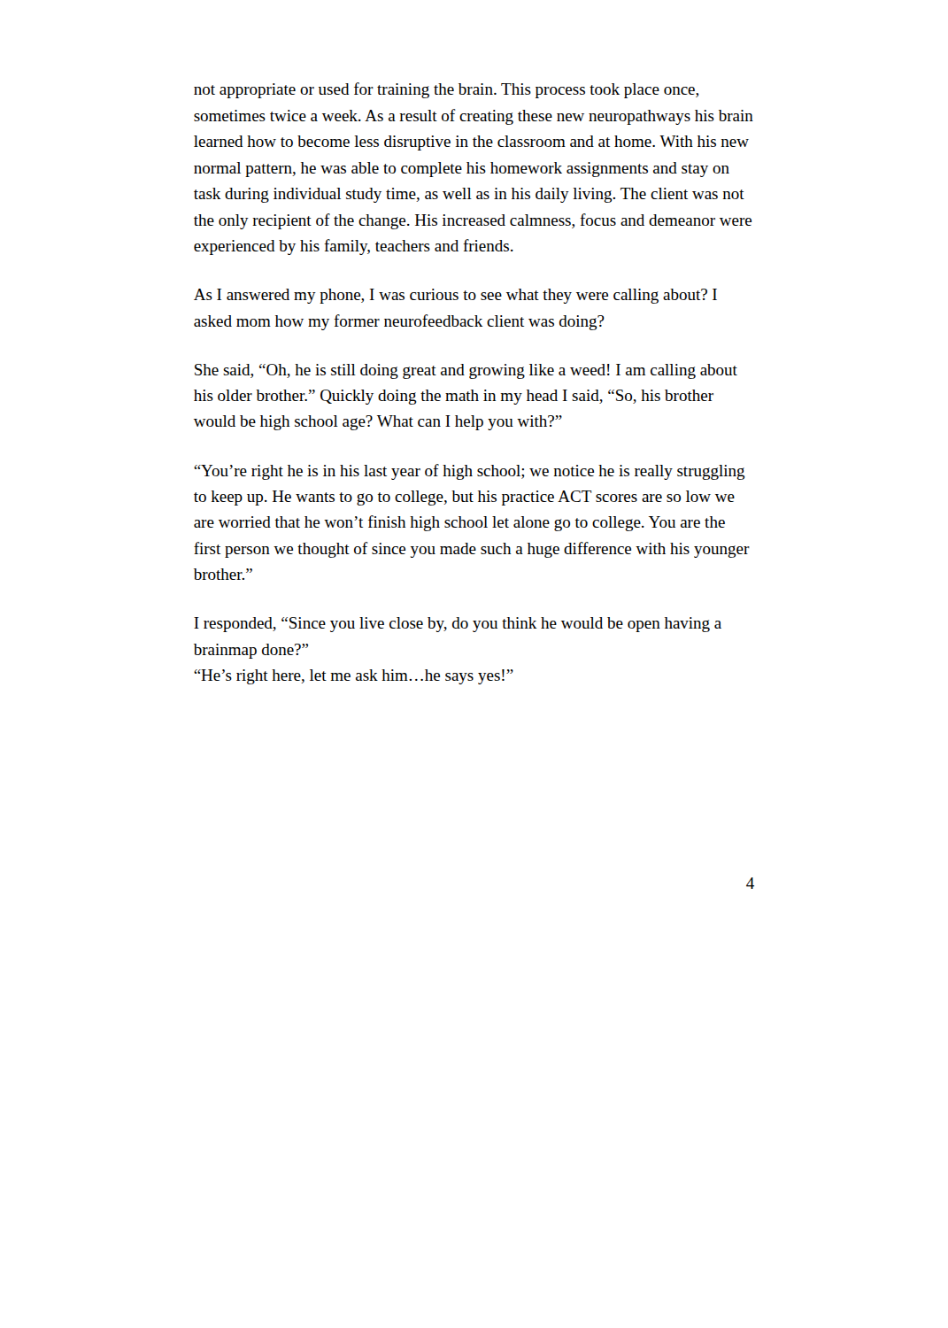not appropriate or used for training the brain. This process took place once, sometimes twice a week. As a result of creating these new neuropathways his brain learned how to become less disruptive in the classroom and at home. With his new normal pattern, he was able to complete his homework assignments and stay on task during individual study time, as well as in his daily living. The client was not the only recipient of the change. His increased calmness, focus and demeanor were experienced by his family, teachers and friends.
As I answered my phone, I was curious to see what they were calling about? I asked mom how my former neurofeedback client was doing?
She said, “Oh, he is still doing great and growing like a weed! I am calling about his older brother.” Quickly doing the math in my head I said, “So, his brother would be high school age? What can I help you with?”
“You’re right he is in his last year of high school; we notice he is really struggling to keep up. He wants to go to college, but his practice ACT scores are so low we are worried that he won’t finish high school let alone go to college. You are the first person we thought of since you made such a huge difference with his younger brother.”
I responded, “Since you live close by, do you think he would be open having a brainmap done?”
“He’s right here, let me ask him…he says yes!”
4